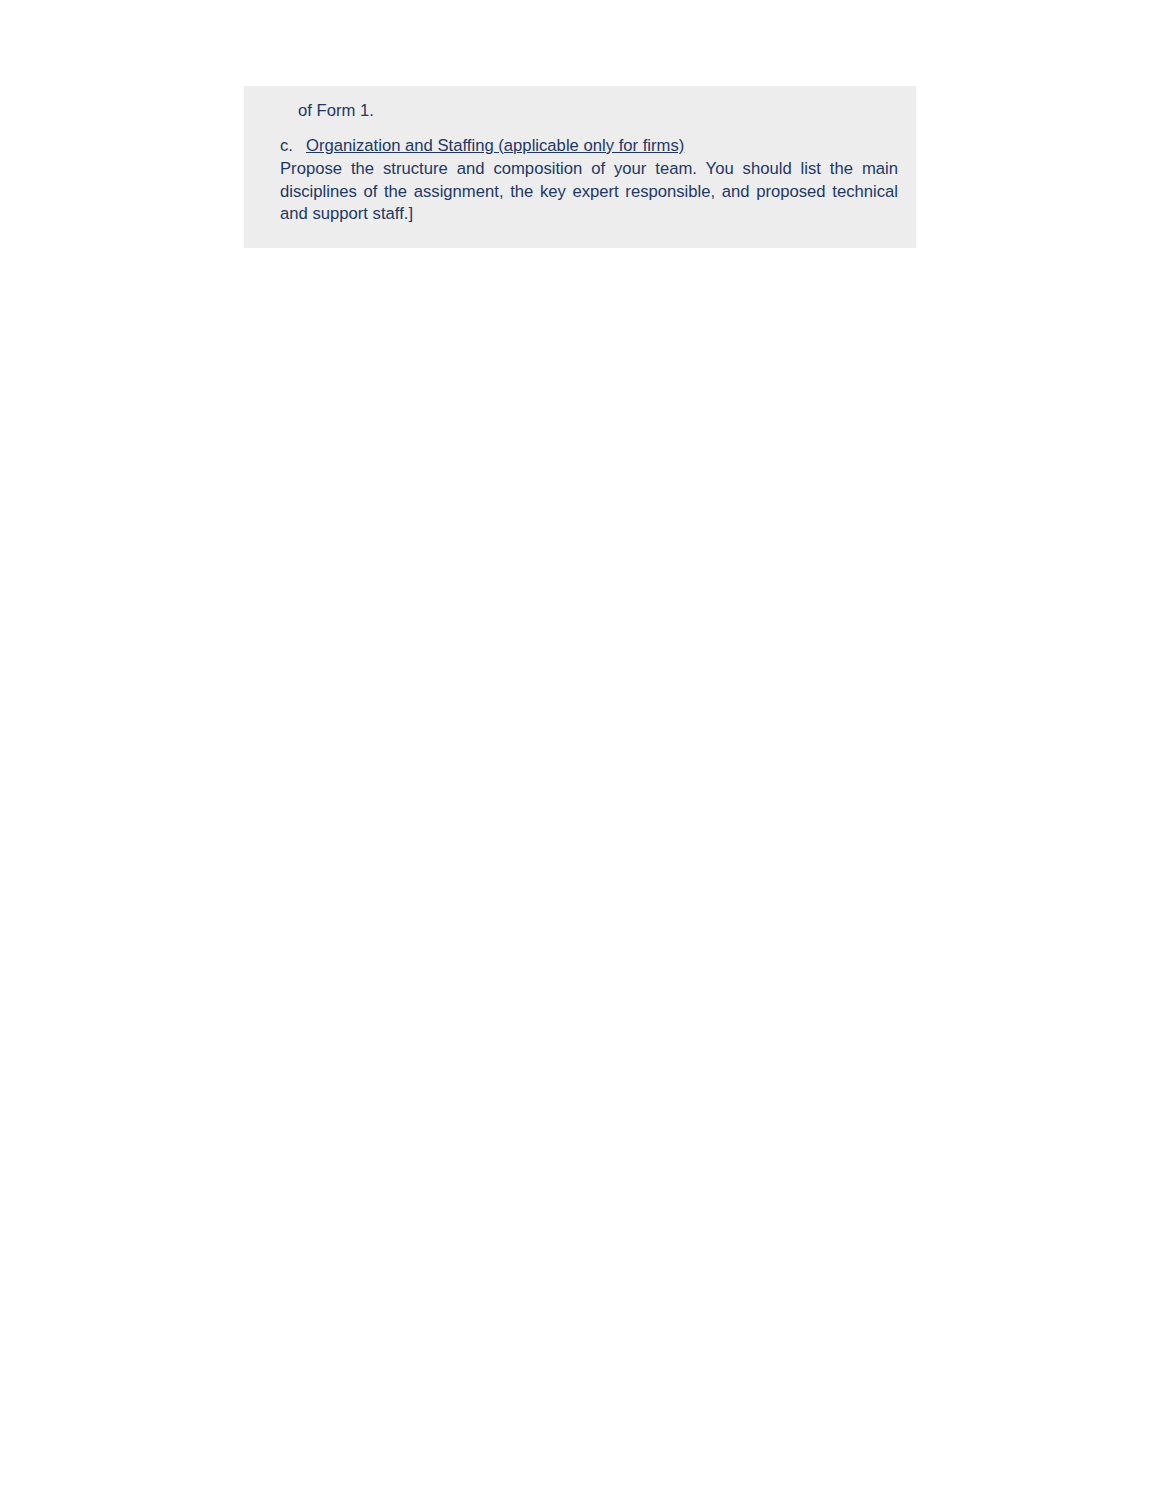of Form 1.
c.
Organization and Staffing (applicable only for firms)
Propose the structure and composition of your team. You should list the main disciplines of the assignment, the key expert responsible, and proposed technical and support staff.]